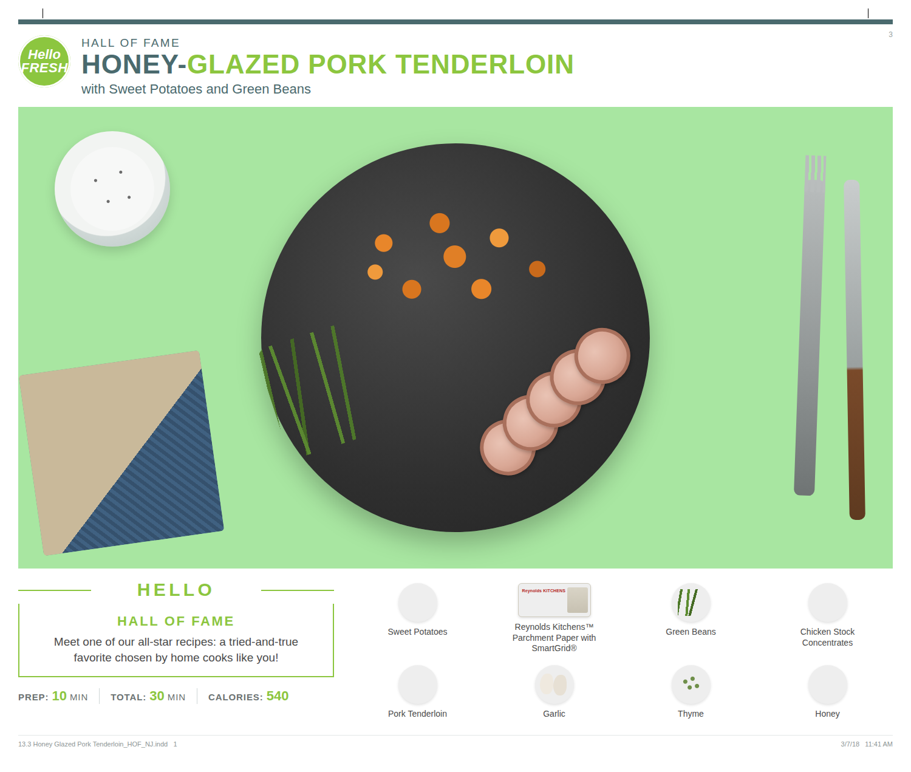Hello FRESH
HALL OF FAME
HONEY-GLAZED PORK TENDERLOIN
with Sweet Potatoes and Green Beans
3
HELLO
HALL OF FAME
Meet one of our all-star recipes: a tried-and-true
favorite chosen by home cooks like you!
PREP: 10 MIN
TOTAL: 30 MIN
CALORIES: 540
Sweet Potatoes
Reynolds Kitchens™
Parchment Paper with
SmartGrid®
Green Beans
Chicken Stock
Concentrates
Pork Tenderloin
Garlic
Thyme
Honey
13.3 Honey Glazed Pork Tenderloin_HOF_NJ.indd 1 3/7/18 11:41 AM